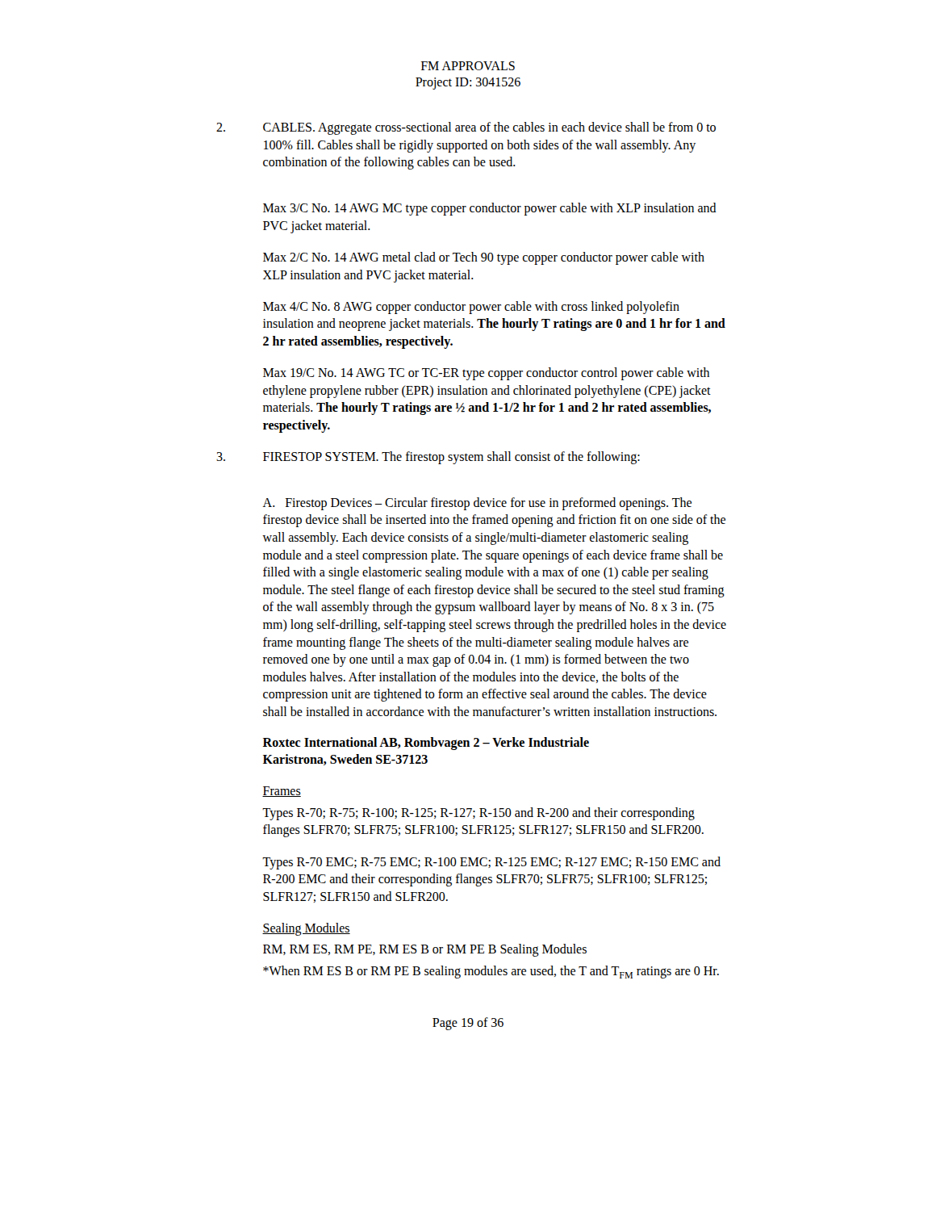FM APPROVALS
Project ID: 3041526
2.
CABLES. Aggregate cross-sectional area of the cables in each device shall be from 0 to 100% fill. Cables shall be rigidly supported on both sides of the wall assembly. Any combination of the following cables can be used.
Max 3/C No. 14 AWG MC type copper conductor power cable with XLP insulation and PVC jacket material.
Max 2/C No. 14 AWG metal clad or Tech 90 type copper conductor power cable with XLP insulation and PVC jacket material.
Max 4/C No. 8 AWG copper conductor power cable with cross linked polyolefin insulation and neoprene jacket materials. The hourly T ratings are 0 and 1 hr for 1 and 2 hr rated assemblies, respectively.
Max 19/C No. 14 AWG TC or TC-ER type copper conductor control power cable with ethylene propylene rubber (EPR) insulation and chlorinated polyethylene (CPE) jacket materials. The hourly T ratings are ½ and 1-1/2 hr for 1 and 2 hr rated assemblies, respectively.
3.
FIRESTOP SYSTEM. The firestop system shall consist of the following:
A. Firestop Devices – Circular firestop device for use in preformed openings. The firestop device shall be inserted into the framed opening and friction fit on one side of the wall assembly. Each device consists of a single/multi-diameter elastomeric sealing module and a steel compression plate. The square openings of each device frame shall be filled with a single elastomeric sealing module with a max of one (1) cable per sealing module. The steel flange of each firestop device shall be secured to the steel stud framing of the wall assembly through the gypsum wallboard layer by means of No. 8 x 3 in. (75 mm) long self-drilling, self-tapping steel screws through the predrilled holes in the device frame mounting flange The sheets of the multi-diameter sealing module halves are removed one by one until a max gap of 0.04 in. (1 mm) is formed between the two modules halves. After installation of the modules into the device, the bolts of the compression unit are tightened to form an effective seal around the cables. The device shall be installed in accordance with the manufacturer’s written installation instructions.
Roxtec International AB, Rombvagen 2 – Verke Industriale
Karistrona, Sweden SE-37123
Frames
Types R-70; R-75; R-100; R-125; R-127; R-150 and R-200 and their corresponding flanges SLFR70; SLFR75; SLFR100; SLFR125; SLFR127; SLFR150 and SLFR200.
Types R-70 EMC; R-75 EMC; R-100 EMC; R-125 EMC; R-127 EMC; R-150 EMC and R-200 EMC and their corresponding flanges SLFR70; SLFR75; SLFR100; SLFR125; SLFR127; SLFR150 and SLFR200.
Sealing Modules
RM, RM ES, RM PE, RM ES B or RM PE B Sealing Modules
*When RM ES B or RM PE B sealing modules are used, the T and TFM ratings are 0 Hr.
Page 19 of 36